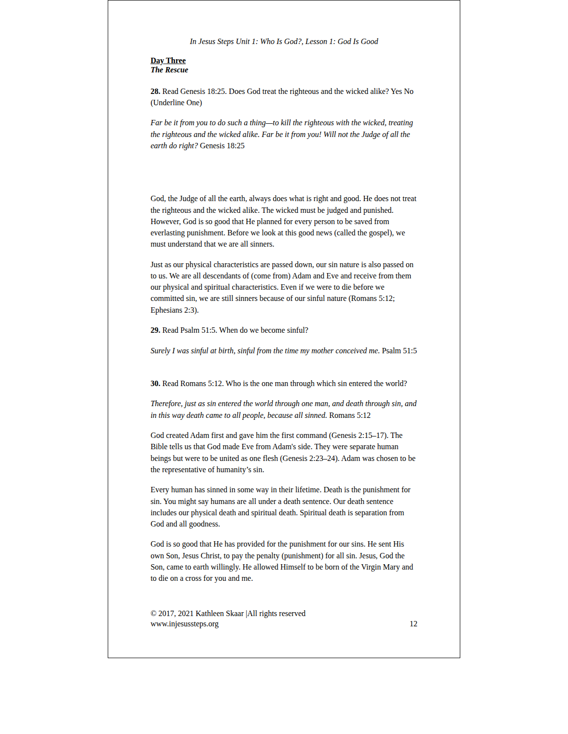In Jesus Steps Unit 1: Who Is God?, Lesson 1: God Is Good
Day Three
The Rescue
28. Read Genesis 18:25. Does God treat the righteous and the wicked alike? Yes No (Underline One)
Far be it from you to do such a thing—to kill the righteous with the wicked, treating the righteous and the wicked alike. Far be it from you! Will not the Judge of all the earth do right? Genesis 18:25
God, the Judge of all the earth, always does what is right and good. He does not treat the righteous and the wicked alike. The wicked must be judged and punished. However, God is so good that He planned for every person to be saved from everlasting punishment. Before we look at this good news (called the gospel), we must understand that we are all sinners.
Just as our physical characteristics are passed down, our sin nature is also passed on to us. We are all descendants of (come from) Adam and Eve and receive from them our physical and spiritual characteristics. Even if we were to die before we committed sin, we are still sinners because of our sinful nature (Romans 5:12; Ephesians 2:3).
29. Read Psalm 51:5. When do we become sinful?
Surely I was sinful at birth, sinful from the time my mother conceived me. Psalm 51:5
30. Read Romans 5:12. Who is the one man through which sin entered the world?
Therefore, just as sin entered the world through one man, and death through sin, and in this way death came to all people, because all sinned. Romans 5:12
God created Adam first and gave him the first command (Genesis 2:15–17). The Bible tells us that God made Eve from Adam's side. They were separate human beings but were to be united as one flesh (Genesis 2:23–24). Adam was chosen to be the representative of humanity’s sin.
Every human has sinned in some way in their lifetime. Death is the punishment for sin. You might say humans are all under a death sentence. Our death sentence includes our physical death and spiritual death. Spiritual death is separation from God and all goodness.
God is so good that He has provided for the punishment for our sins. He sent His own Son, Jesus Christ, to pay the penalty (punishment) for all sin. Jesus, God the Son, came to earth willingly. He allowed Himself to be born of the Virgin Mary and to die on a cross for you and me.
© 2017, 2021 Kathleen Skaar |All rights reserved
www.injesussteps.org
12